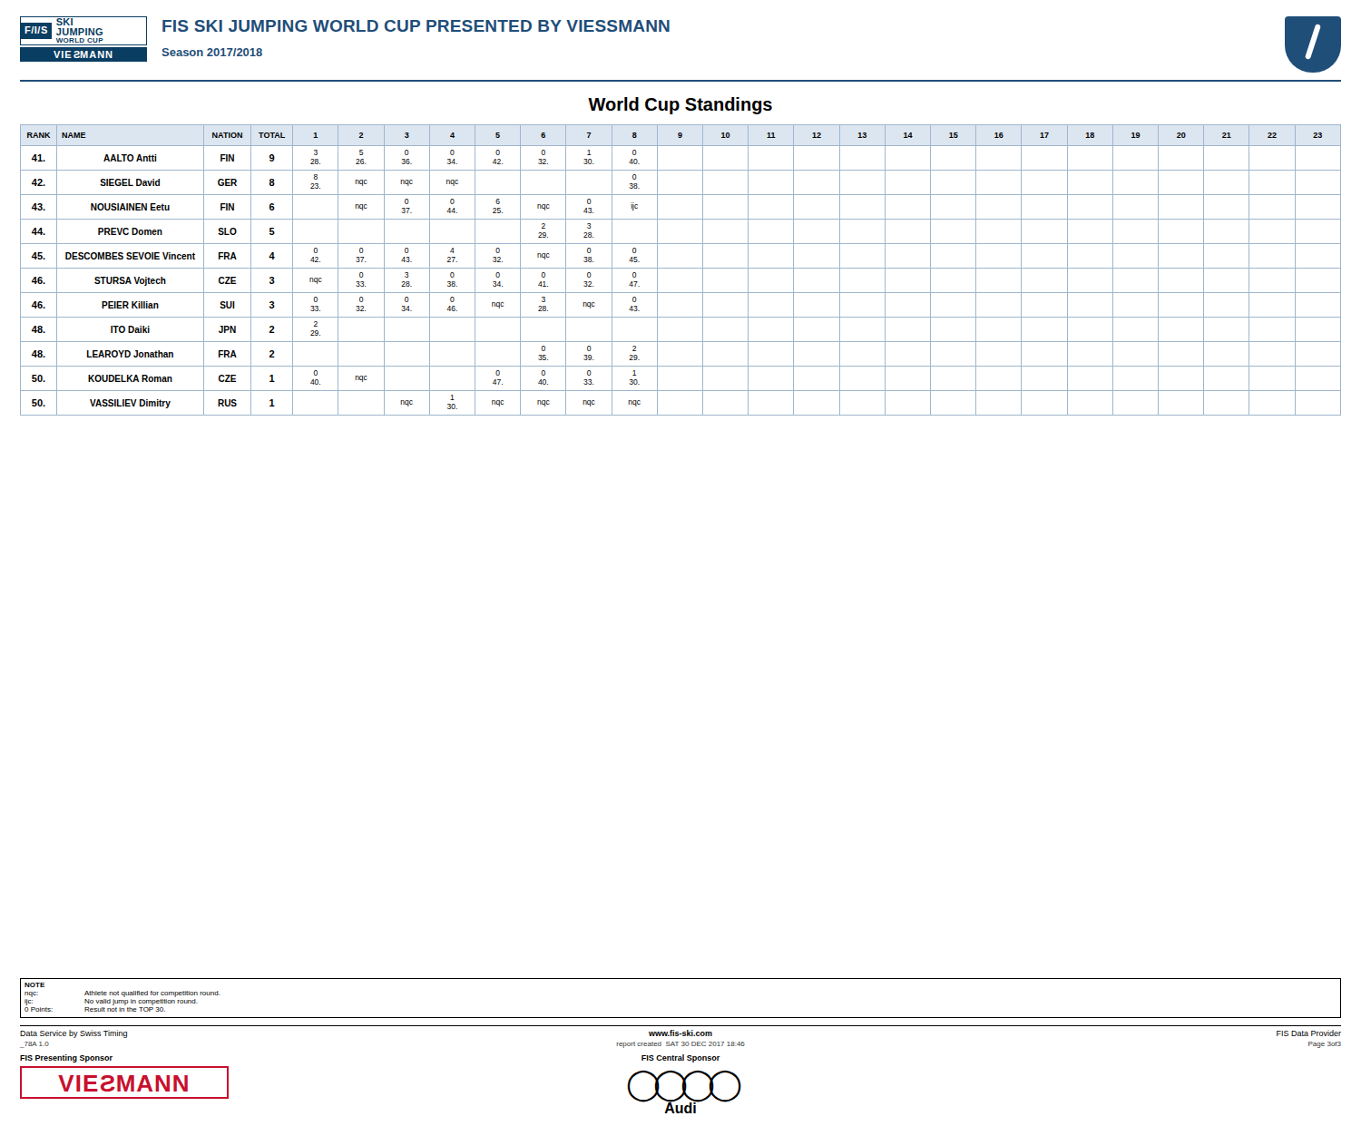F/I/S
SKI JUMPING WORLD CUP
VIESMANN
FIS SKI JUMPING WORLD CUP PRESENTED BY VIESSMANN
Season 2017/2018
World Cup Standings
| RANK | NAME | NATION | TOTAL | 1 | 2 | 3 | 4 | 5 | 6 | 7 | 8 | 9 | 10 | 11 | 12 | 13 | 14 | 15 | 16 | 17 | 18 | 19 | 20 | 21 | 22 | 23 |
| --- | --- | --- | --- | --- | --- | --- | --- | --- | --- | --- | --- | --- | --- | --- | --- | --- | --- | --- | --- | --- | --- | --- | --- | --- | --- | --- |
| 41. | AALTO Antti | FIN | 9 | 3 28. | 5 26. | 0 36. | 0 34. | 0 42. | 0 32. | 1 30. | 0 40. | | | | | | | | | | | | | | | |
| 42. | SIEGEL David | GER | 8 | 8 23. | nqc | nqc | nqc | | | | 0 38. | | | | | | | | | | | | | | | |
| 43. | NOUSIAINEN Eetu | FIN | 6 | | nqc | 0 37. | 0 44. | 6 25. | nqc | 0 43. | ijc | | | | | | | | | | | | | | | |
| 44. | PREVC Domen | SLO | 5 | | | | | | 2 29. | 3 28. | | | | | | | | | | | | | | | | |
| 45. | DESCOMBES SEVOIE Vincent | FRA | 4 | 0 42. | 0 37. | 0 43. | 4 27. | 0 32. | nqc | 0 38. | 0 45. | | | | | | | | | | | | | | | |
| 46. | STURSA Vojtech | CZE | 3 | nqc | 0 33. | 3 28. | 0 38. | 0 34. | 0 41. | 0 32. | 0 47. | | | | | | | | | | | | | | | |
| 46. | PEIER Killian | SUI | 3 | 0 33. | 0 32. | 0 34. | 0 46. | nqc | 3 28. | nqc | 0 43. | | | | | | | | | | | | | | | |
| 48. | ITO Daiki | JPN | 2 | 2 29. | | | | | | | | | | | | | | | | | | | | | | |
| 48. | LEAROYD Jonathan | FRA | 2 | | | | | | 0 35. | 0 39. | 2 29. | | | | | | | | | | | | | | | |
| 50. | KOUDELKA Roman | CZE | 1 | 0 40. | nqc | | | 0 47. | 0 40. | 0 33. | 1 30. | | | | | | | | | | | | | | | |
| 50. | VASSILIEV Dimitry | RUS | 1 | | | nqc | 1 30. | nqc | nqc | nqc | nqc | | | | | | | | | | | | | | | |
NOTE
| nqc: | Athlete not qualified for competition round. |
| ijc: | No valid jump in competition round. |
| 0 Points: | Result not in the TOP 30. |
Data Service by Swiss Timing
www.fis-ski.com
FIS Data Provider
_78A 1.0
report created SAT 30 DEC 2017 18:46
Page 3of3
FIS Presenting Sponsor
VIESMANN
FIS Central Sponsor
◯◯◯◯
Audi